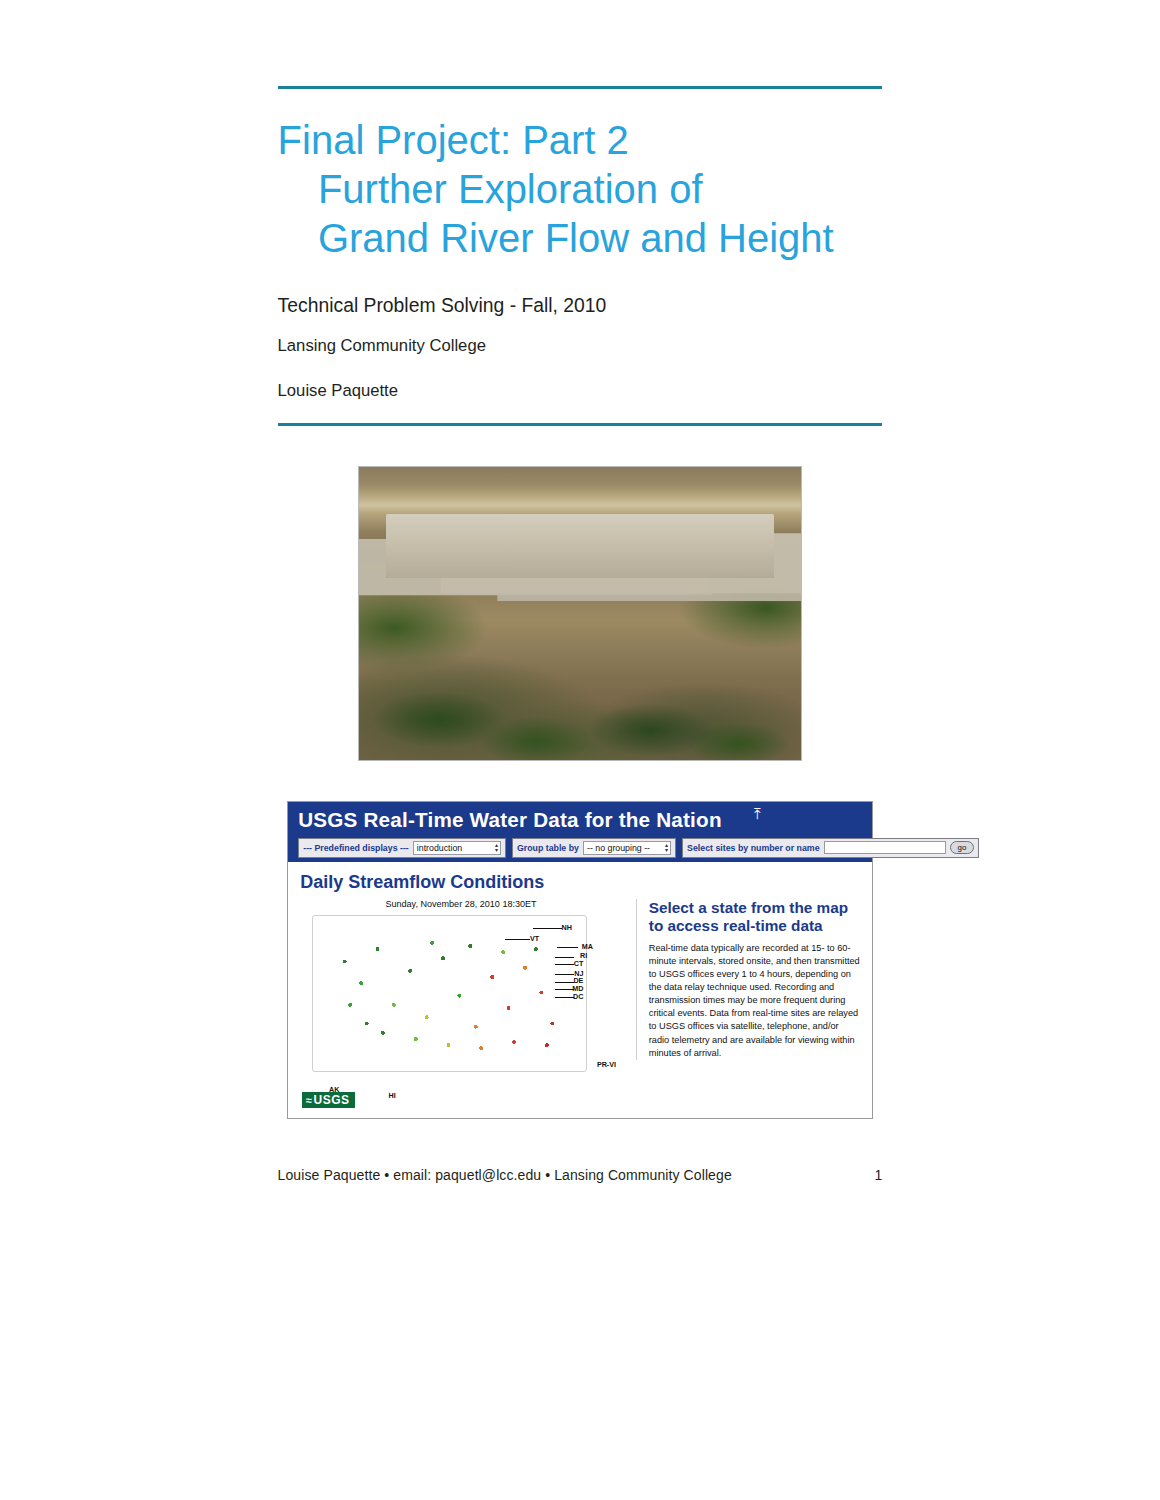Final Project: Part 2 Further Exploration of Grand River Flow and Height
Technical Problem Solving - Fall, 2010
Lansing Community College
Louise Paquette
USGS Real-Time Water Data for the Nation⤒
--- Predefined displays --- introduction
Group table by -- no grouping --
Select sites by number or name go
Daily Streamflow Conditions
Sunday, November 28, 2010 18:30ET
NH VT MA RI CT NJ DE MD DC PR-VI AK HI
≈USGS
Select a state from the map to access real-time data
Real-time data typically are recorded at 15- to 60-minute intervals, stored onsite, and then transmitted to USGS offices every 1 to 4 hours, depending on the data relay technique used. Recording and transmission times may be more frequent during critical events. Data from real-time sites are relayed to USGS offices via satellite, telephone, and/or radio telemetry and are available for viewing within minutes of arrival.
Louise Paquette • email: paquetl@lcc.edu • Lansing Community College
1